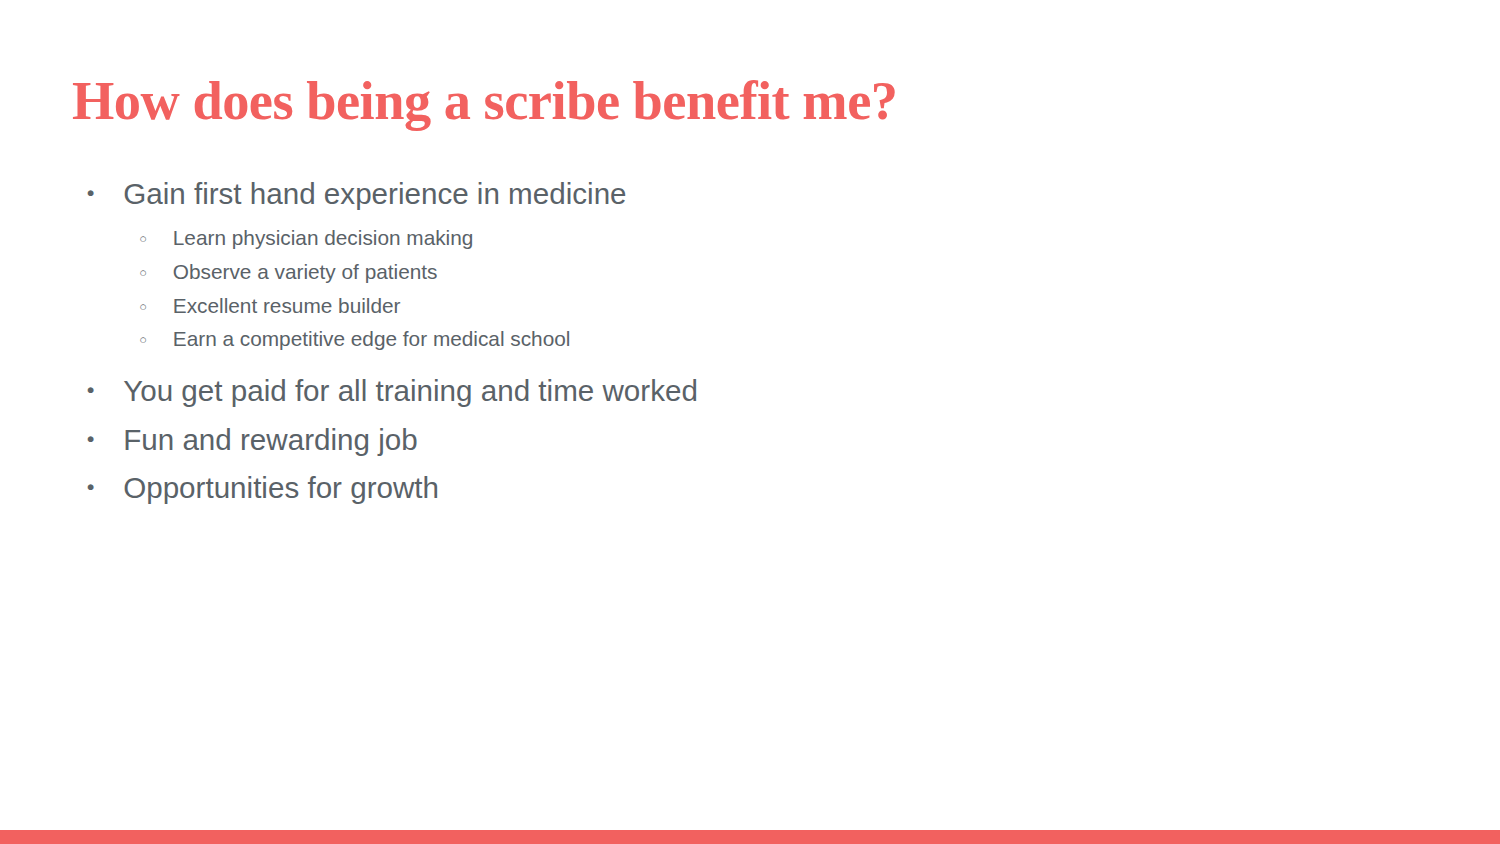How does being a scribe benefit me?
Gain first hand experience in medicine
Learn physician decision making
Observe a variety of patients
Excellent resume builder
Earn a competitive edge for medical school
You get paid for all training and time worked
Fun and rewarding job
Opportunities for growth